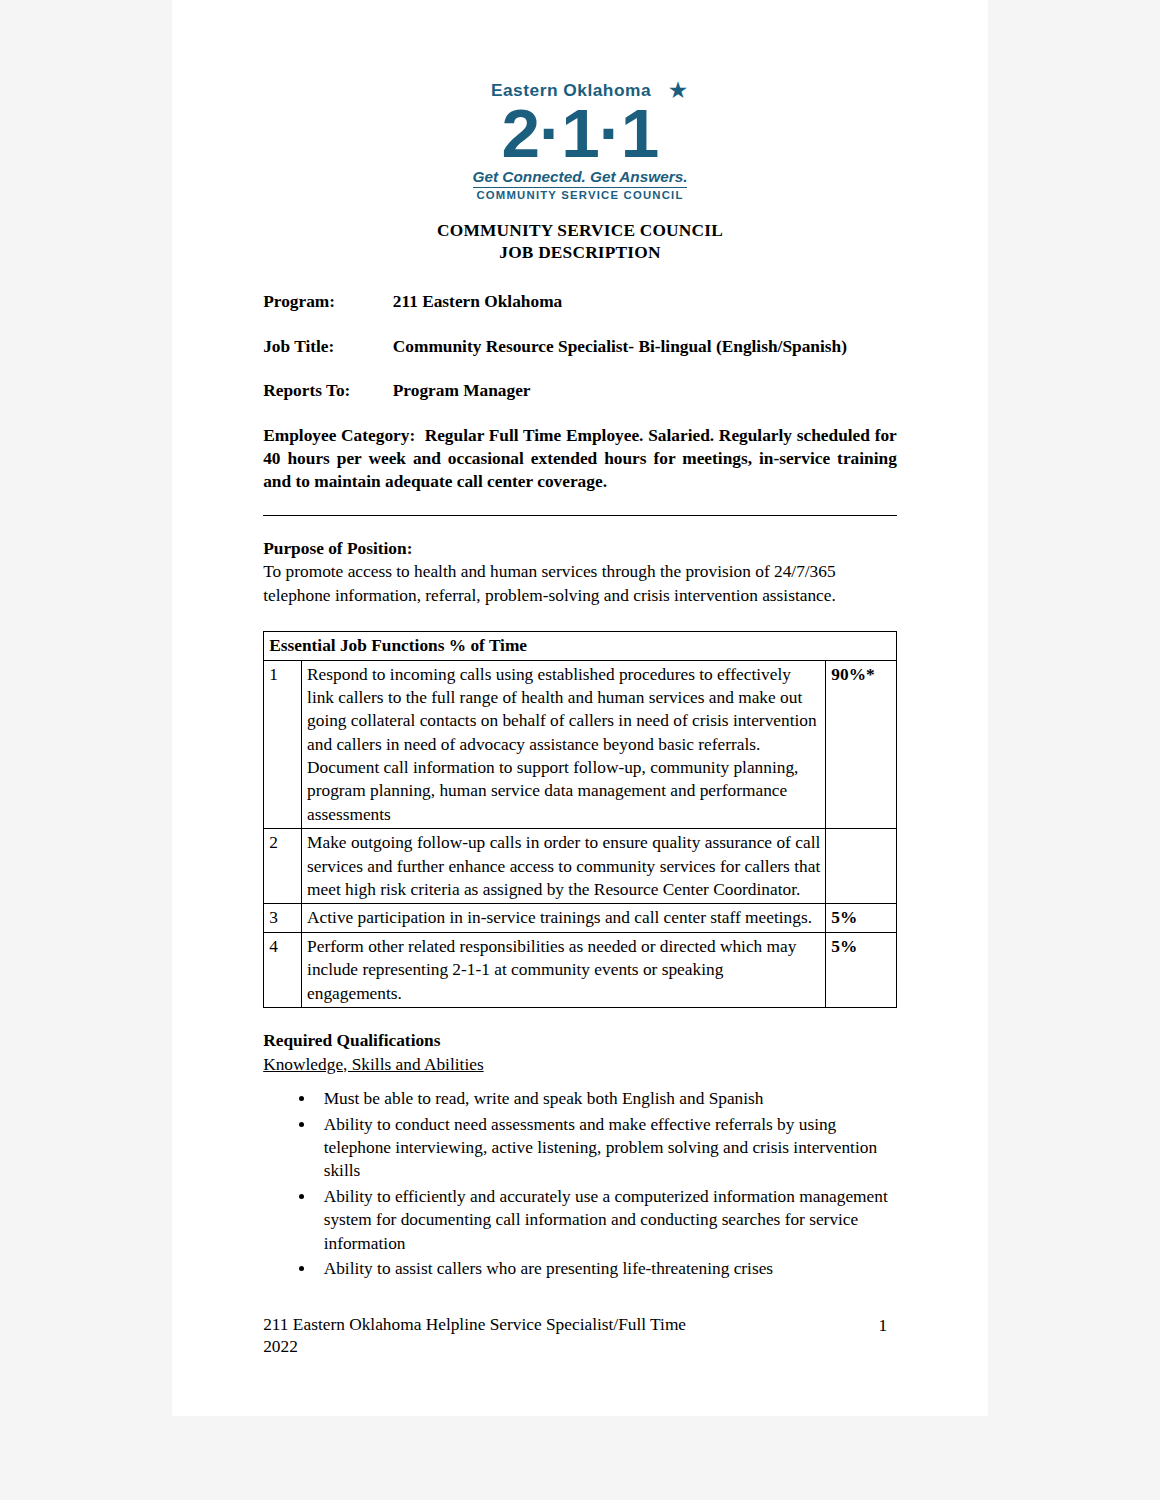Eastern Oklahoma ★
2·1·1
Get Connected. Get Answers.
COMMUNITY SERVICE COUNCIL
COMMUNITY SERVICE COUNCIL
JOB DESCRIPTION
Program: 211 Eastern Oklahoma
Job Title: Community Resource Specialist- Bi-lingual (English/Spanish)
Reports To: Program Manager
Employee Category: Regular Full Time Employee. Salaried. Regularly scheduled for 40 hours per week and occasional extended hours for meetings, in-service training and to maintain adequate call center coverage.
Purpose of Position:
To promote access to health and human services through the provision of 24/7/365 telephone information, referral, problem-solving and crisis intervention assistance.
| Essential Job Functions % of Time |
| --- |
| 1 | Respond to incoming calls using established procedures to effectively link callers to the full range of health and human services and make out going collateral contacts on behalf of callers in need of crisis intervention and callers in need of advocacy assistance beyond basic referrals. Document call information to support follow-up, community planning, program planning, human service data management and performance assessments | 90%* |
| 2 | Make outgoing follow-up calls in order to ensure quality assurance of call services and further enhance access to community services for callers that meet high risk criteria as assigned by the Resource Center Coordinator. | |
| 3 | Active participation in in-service trainings and call center staff meetings. | 5% |
| 4 | Perform other related responsibilities as needed or directed which may include representing 2-1-1 at community events or speaking engagements. | 5% |
Required Qualifications
Knowledge, Skills and Abilities
Must be able to read, write and speak both English and Spanish
Ability to conduct need assessments and make effective referrals by using telephone interviewing, active listening, problem solving and crisis intervention skills
Ability to efficiently and accurately use a computerized information management system for documenting call information and conducting searches for service information
Ability to assist callers who are presenting life-threatening crises
211 Eastern Oklahoma Helpline Service Specialist/Full Time
2022
1